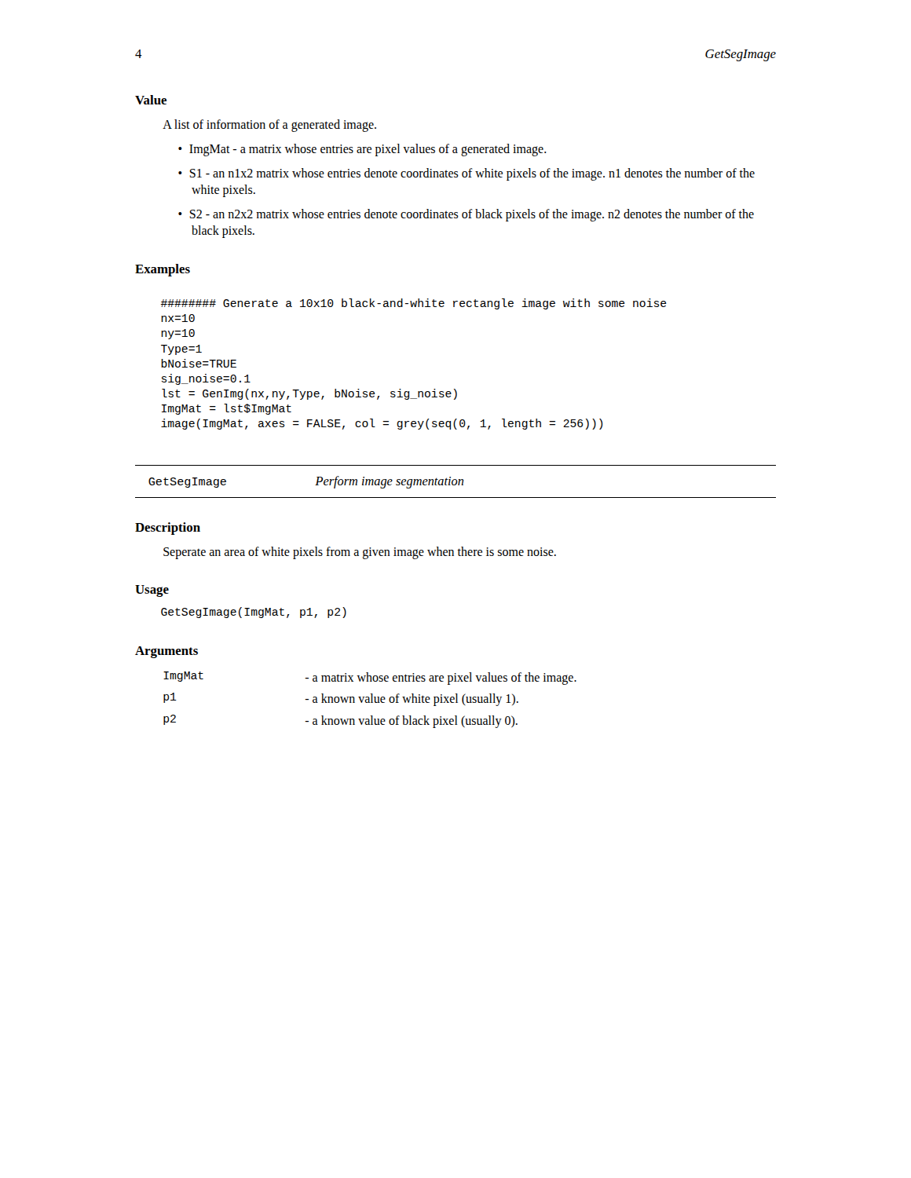4 GetSegImage
Value
A list of information of a generated image.
ImgMat - a matrix whose entries are pixel values of a generated image.
S1 - an n1x2 matrix whose entries denote coordinates of white pixels of the image. n1 denotes the number of the white pixels.
S2 - an n2x2 matrix whose entries denote coordinates of black pixels of the image. n2 denotes the number of the black pixels.
Examples
######## Generate a 10x10 black-and-white rectangle image with some noise
nx=10
ny=10
Type=1
bNoise=TRUE
sig_noise=0.1
lst = GenImg(nx,ny,Type, bNoise, sig_noise)
ImgMat = lst$ImgMat
image(ImgMat, axes = FALSE, col = grey(seq(0, 1, length = 256)))
GetSegImage Perform image segmentation
Description
Seperate an area of white pixels from a given image when there is some noise.
Usage
GetSegImage(ImgMat, p1, p2)
Arguments
| ImgMat | - a matrix whose entries are pixel values of the image. |
| p1 | - a known value of white pixel (usually 1). |
| p2 | - a known value of black pixel (usually 0). |